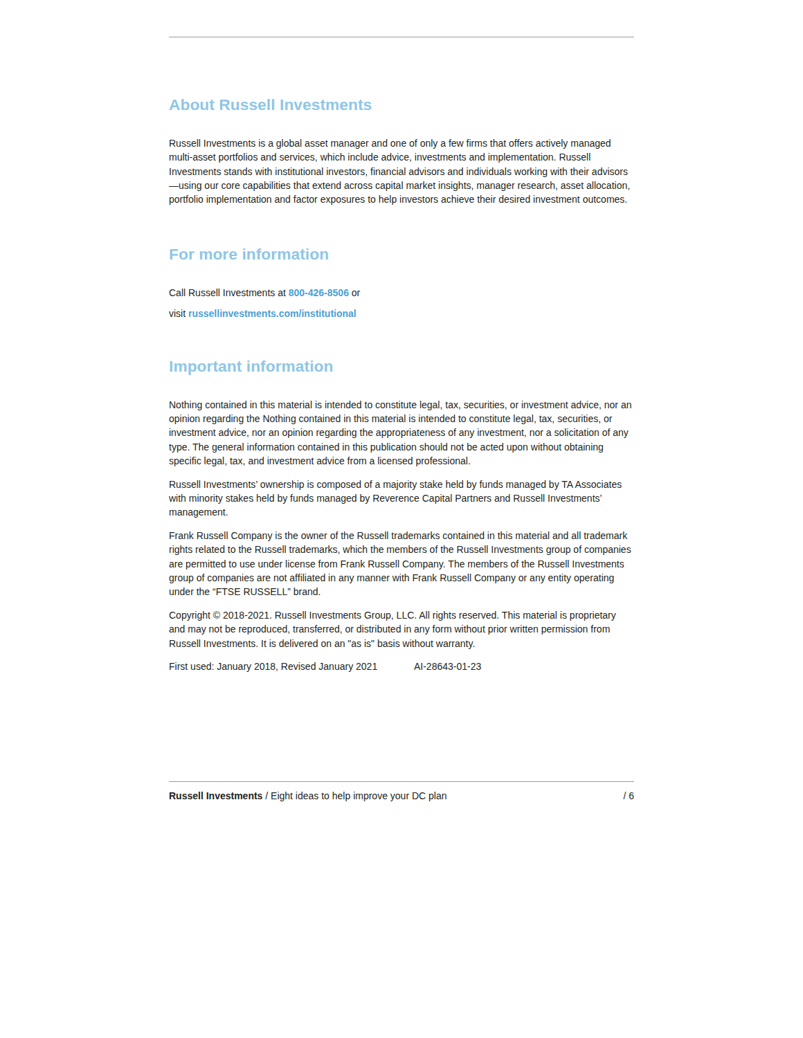About Russell Investments
Russell Investments is a global asset manager and one of only a few firms that offers actively managed multi-asset portfolios and services, which include advice, investments and implementation. Russell Investments stands with institutional investors, financial advisors and individuals working with their advisors—using our core capabilities that extend across capital market insights, manager research, asset allocation, portfolio implementation and factor exposures to help investors achieve their desired investment outcomes.
For more information
Call Russell Investments at 800-426-8506 or
visit russellinvestments.com/institutional
Important information
Nothing contained in this material is intended to constitute legal, tax, securities, or investment advice, nor an opinion regarding the Nothing contained in this material is intended to constitute legal, tax, securities, or investment advice, nor an opinion regarding the appropriateness of any investment, nor a solicitation of any type. The general information contained in this publication should not be acted upon without obtaining specific legal, tax, and investment advice from a licensed professional.
Russell Investments’ ownership is composed of a majority stake held by funds managed by TA Associates with minority stakes held by funds managed by Reverence Capital Partners and Russell Investments’ management.
Frank Russell Company is the owner of the Russell trademarks contained in this material and all trademark rights related to the Russell trademarks, which the members of the Russell Investments group of companies are permitted to use under license from Frank Russell Company. The members of the Russell Investments group of companies are not affiliated in any manner with Frank Russell Company or any entity operating under the “FTSE RUSSELL” brand.
Copyright © 2018-2021. Russell Investments Group, LLC. All rights reserved. This material is proprietary and may not be reproduced, transferred, or distributed in any form without prior written permission from Russell Investments. It is delivered on an "as is" basis without warranty.
First used: January 2018, Revised January 2021 AI-28643-01-23
Russell Investments / Eight ideas to help improve your DC plan
/ 6